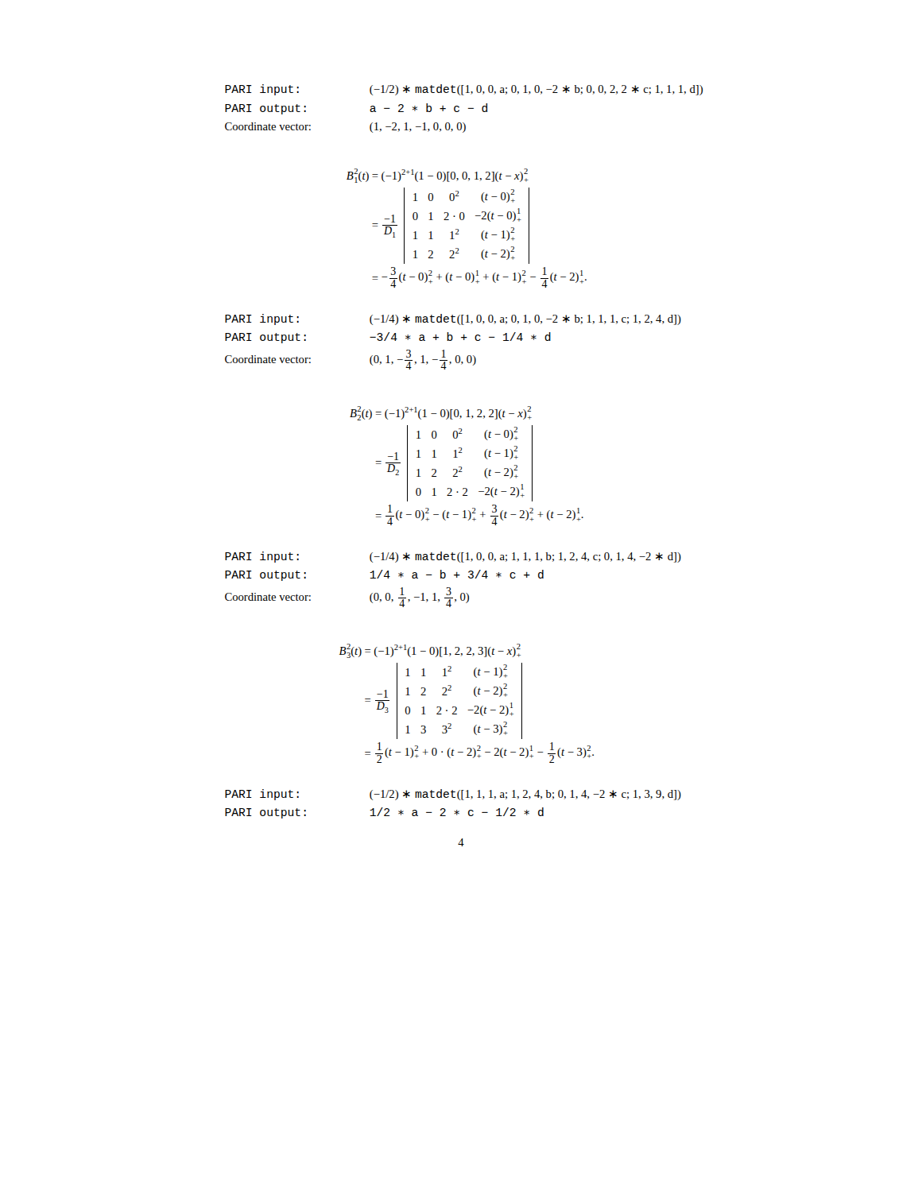PARI input:
(−1/2) ∗ matdet([1, 0, 0, a; 0, 1, 0, −2 ∗ b; 0, 0, 2, 2 ∗ c; 1, 1, 1, d])
PARI output:
a − 2 ∗ b + c − d
Coordinate vector:
(1, −2, 1, −1, 0, 0, 0)
| B 2 1 ( t ) | = | (−1) 2+1 (1 − 0)[0, 0, 1, 2]( t − x ) 2 + |
| | = | −1 D 1 / 1 / 0 / 0 2 / ( t − 0) 2 + / / 0 / 1 / 2 · 0 / −2( t − 0) 1 + / / 1 / 1 / 1 2 / ( t − 1) 2 + / / 1 / 2 / 2 2 / ( t − 2) 2 + / |
| | = | − 3 4 ( t − 0) 2 + + ( t − 0) 1 + + ( t − 1) 2 + − 1 4 ( t − 2) 1 + . |
PARI input:
(−1/4) ∗ matdet([1, 0, 0, a; 0, 1, 0, −2 ∗ b; 1, 1, 1, c; 1, 2, 4, d])
PARI output:
−3/4 ∗ a + b + c − 1/4 ∗ d
Coordinate vector:
(0, 1, −34, 1, −14, 0, 0)
| B 2 2 ( t ) | = | (−1) 2+1 (1 − 0)[0, 1, 2, 2]( t − x ) 2 + |
| | = | −1 D 2 / 1 / 0 / 0 2 / ( t − 0) 2 + / / 1 / 1 / 1 2 / ( t − 1) 2 + / / 1 / 2 / 2 2 / ( t − 2) 2 + / / 0 / 1 / 2 · 2 / −2( t − 2) 1 + / |
| | = | 1 4 ( t − 0) 2 + − ( t − 1) 2 + + 3 4 ( t − 2) 2 + + ( t − 2) 1 + . |
PARI input:
(−1/4) ∗ matdet([1, 0, 0, a; 1, 1, 1, b; 1, 2, 4, c; 0, 1, 4, −2 ∗ d])
PARI output:
1/4 ∗ a − b + 3/4 ∗ c + d
Coordinate vector:
(0, 0, 14, −1, 1, 34, 0)
| B 2 3 ( t ) | = | (−1) 2+1 (1 − 0)[1, 2, 2, 3]( t − x ) 2 + |
| | = | −1 D 3 / 1 / 1 / 1 2 / ( t − 1) 2 + / / 1 / 2 / 2 2 / ( t − 2) 2 + / / 0 / 1 / 2 · 2 / −2( t − 2) 1 + / / 1 / 3 / 3 2 / ( t − 3) 2 + / |
| | = | 1 2 ( t − 1) 2 + + 0 · ( t − 2) 2 + − 2( t − 2) 1 + − 1 2 ( t − 3) 2 + . |
PARI input:
(−1/2) ∗ matdet([1, 1, 1, a; 1, 2, 4, b; 0, 1, 4, −2 ∗ c; 1, 3, 9, d])
PARI output:
1/2 ∗ a − 2 ∗ c − 1/2 ∗ d
4